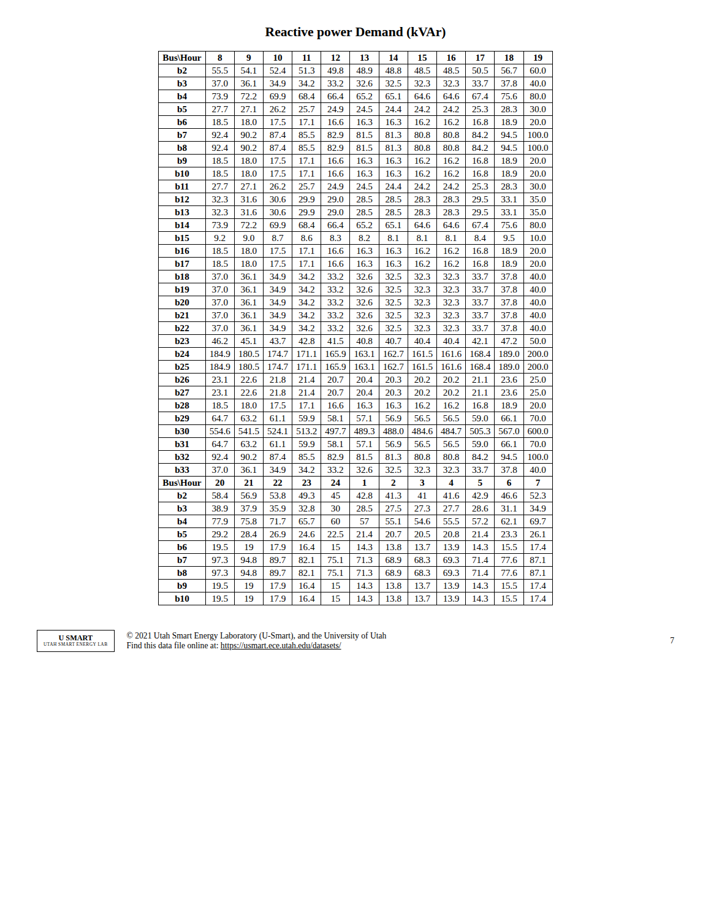Reactive power Demand (kVAr)
| Bus\Hour | 8 | 9 | 10 | 11 | 12 | 13 | 14 | 15 | 16 | 17 | 18 | 19 |
| --- | --- | --- | --- | --- | --- | --- | --- | --- | --- | --- | --- | --- |
| b2 | 55.5 | 54.1 | 52.4 | 51.3 | 49.8 | 48.9 | 48.8 | 48.5 | 48.5 | 50.5 | 56.7 | 60.0 |
| b3 | 37.0 | 36.1 | 34.9 | 34.2 | 33.2 | 32.6 | 32.5 | 32.3 | 32.3 | 33.7 | 37.8 | 40.0 |
| b4 | 73.9 | 72.2 | 69.9 | 68.4 | 66.4 | 65.2 | 65.1 | 64.6 | 64.6 | 67.4 | 75.6 | 80.0 |
| b5 | 27.7 | 27.1 | 26.2 | 25.7 | 24.9 | 24.5 | 24.4 | 24.2 | 24.2 | 25.3 | 28.3 | 30.0 |
| b6 | 18.5 | 18.0 | 17.5 | 17.1 | 16.6 | 16.3 | 16.3 | 16.2 | 16.2 | 16.8 | 18.9 | 20.0 |
| b7 | 92.4 | 90.2 | 87.4 | 85.5 | 82.9 | 81.5 | 81.3 | 80.8 | 80.8 | 84.2 | 94.5 | 100.0 |
| b8 | 92.4 | 90.2 | 87.4 | 85.5 | 82.9 | 81.5 | 81.3 | 80.8 | 80.8 | 84.2 | 94.5 | 100.0 |
| b9 | 18.5 | 18.0 | 17.5 | 17.1 | 16.6 | 16.3 | 16.3 | 16.2 | 16.2 | 16.8 | 18.9 | 20.0 |
| b10 | 18.5 | 18.0 | 17.5 | 17.1 | 16.6 | 16.3 | 16.3 | 16.2 | 16.2 | 16.8 | 18.9 | 20.0 |
| b11 | 27.7 | 27.1 | 26.2 | 25.7 | 24.9 | 24.5 | 24.4 | 24.2 | 24.2 | 25.3 | 28.3 | 30.0 |
| b12 | 32.3 | 31.6 | 30.6 | 29.9 | 29.0 | 28.5 | 28.5 | 28.3 | 28.3 | 29.5 | 33.1 | 35.0 |
| b13 | 32.3 | 31.6 | 30.6 | 29.9 | 29.0 | 28.5 | 28.5 | 28.3 | 28.3 | 29.5 | 33.1 | 35.0 |
| b14 | 73.9 | 72.2 | 69.9 | 68.4 | 66.4 | 65.2 | 65.1 | 64.6 | 64.6 | 67.4 | 75.6 | 80.0 |
| b15 | 9.2 | 9.0 | 8.7 | 8.6 | 8.3 | 8.2 | 8.1 | 8.1 | 8.1 | 8.4 | 9.5 | 10.0 |
| b16 | 18.5 | 18.0 | 17.5 | 17.1 | 16.6 | 16.3 | 16.3 | 16.2 | 16.2 | 16.8 | 18.9 | 20.0 |
| b17 | 18.5 | 18.0 | 17.5 | 17.1 | 16.6 | 16.3 | 16.3 | 16.2 | 16.2 | 16.8 | 18.9 | 20.0 |
| b18 | 37.0 | 36.1 | 34.9 | 34.2 | 33.2 | 32.6 | 32.5 | 32.3 | 32.3 | 33.7 | 37.8 | 40.0 |
| b19 | 37.0 | 36.1 | 34.9 | 34.2 | 33.2 | 32.6 | 32.5 | 32.3 | 32.3 | 33.7 | 37.8 | 40.0 |
| b20 | 37.0 | 36.1 | 34.9 | 34.2 | 33.2 | 32.6 | 32.5 | 32.3 | 32.3 | 33.7 | 37.8 | 40.0 |
| b21 | 37.0 | 36.1 | 34.9 | 34.2 | 33.2 | 32.6 | 32.5 | 32.3 | 32.3 | 33.7 | 37.8 | 40.0 |
| b22 | 37.0 | 36.1 | 34.9 | 34.2 | 33.2 | 32.6 | 32.5 | 32.3 | 32.3 | 33.7 | 37.8 | 40.0 |
| b23 | 46.2 | 45.1 | 43.7 | 42.8 | 41.5 | 40.8 | 40.7 | 40.4 | 40.4 | 42.1 | 47.2 | 50.0 |
| b24 | 184.9 | 180.5 | 174.7 | 171.1 | 165.9 | 163.1 | 162.7 | 161.5 | 161.6 | 168.4 | 189.0 | 200.0 |
| b25 | 184.9 | 180.5 | 174.7 | 171.1 | 165.9 | 163.1 | 162.7 | 161.5 | 161.6 | 168.4 | 189.0 | 200.0 |
| b26 | 23.1 | 22.6 | 21.8 | 21.4 | 20.7 | 20.4 | 20.3 | 20.2 | 20.2 | 21.1 | 23.6 | 25.0 |
| b27 | 23.1 | 22.6 | 21.8 | 21.4 | 20.7 | 20.4 | 20.3 | 20.2 | 20.2 | 21.1 | 23.6 | 25.0 |
| b28 | 18.5 | 18.0 | 17.5 | 17.1 | 16.6 | 16.3 | 16.3 | 16.2 | 16.2 | 16.8 | 18.9 | 20.0 |
| b29 | 64.7 | 63.2 | 61.1 | 59.9 | 58.1 | 57.1 | 56.9 | 56.5 | 56.5 | 59.0 | 66.1 | 70.0 |
| b30 | 554.6 | 541.5 | 524.1 | 513.2 | 497.7 | 489.3 | 488.0 | 484.6 | 484.7 | 505.3 | 567.0 | 600.0 |
| b31 | 64.7 | 63.2 | 61.1 | 59.9 | 58.1 | 57.1 | 56.9 | 56.5 | 56.5 | 59.0 | 66.1 | 70.0 |
| b32 | 92.4 | 90.2 | 87.4 | 85.5 | 82.9 | 81.5 | 81.3 | 80.8 | 80.8 | 84.2 | 94.5 | 100.0 |
| b33 | 37.0 | 36.1 | 34.9 | 34.2 | 33.2 | 32.6 | 32.5 | 32.3 | 32.3 | 33.7 | 37.8 | 40.0 |
| Bus\Hour | 20 | 21 | 22 | 23 | 24 | 1 | 2 | 3 | 4 | 5 | 6 | 7 |
| b2 | 58.4 | 56.9 | 53.8 | 49.3 | 45 | 42.8 | 41.3 | 41 | 41.6 | 42.9 | 46.6 | 52.3 |
| b3 | 38.9 | 37.9 | 35.9 | 32.8 | 30 | 28.5 | 27.5 | 27.3 | 27.7 | 28.6 | 31.1 | 34.9 |
| b4 | 77.9 | 75.8 | 71.7 | 65.7 | 60 | 57 | 55.1 | 54.6 | 55.5 | 57.2 | 62.1 | 69.7 |
| b5 | 29.2 | 28.4 | 26.9 | 24.6 | 22.5 | 21.4 | 20.7 | 20.5 | 20.8 | 21.4 | 23.3 | 26.1 |
| b6 | 19.5 | 19 | 17.9 | 16.4 | 15 | 14.3 | 13.8 | 13.7 | 13.9 | 14.3 | 15.5 | 17.4 |
| b7 | 97.3 | 94.8 | 89.7 | 82.1 | 75.1 | 71.3 | 68.9 | 68.3 | 69.3 | 71.4 | 77.6 | 87.1 |
| b8 | 97.3 | 94.8 | 89.7 | 82.1 | 75.1 | 71.3 | 68.9 | 68.3 | 69.3 | 71.4 | 77.6 | 87.1 |
| b9 | 19.5 | 19 | 17.9 | 16.4 | 15 | 14.3 | 13.8 | 13.7 | 13.9 | 14.3 | 15.5 | 17.4 |
| b10 | 19.5 | 19 | 17.9 | 16.4 | 15 | 14.3 | 13.8 | 13.7 | 13.9 | 14.3 | 15.5 | 17.4 |
U SMART UTAH SMART ENERGY LAB
© 2021 Utah Smart Energy Laboratory (U-Smart), and the University of Utah
Find this data file online at: https://usmart.ece.utah.edu/datasets/
7